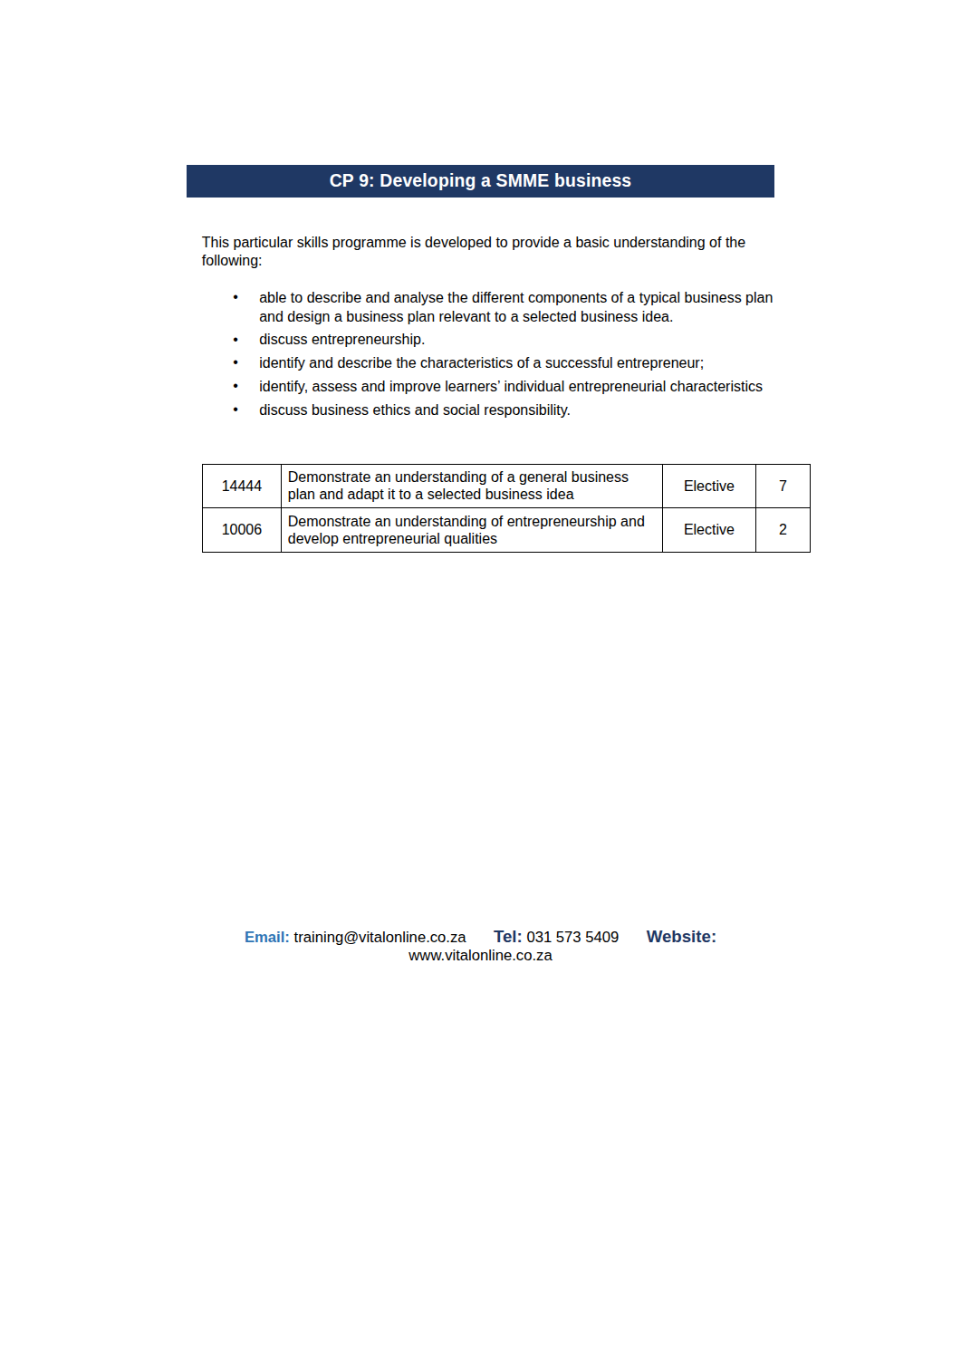CP 9: Developing a SMME business
This particular skills programme is developed to provide a basic understanding of the following:
able to describe and analyse the different components of a typical business plan and design a business plan relevant to a selected business idea.
discuss entrepreneurship.
identify and describe the characteristics of a successful entrepreneur;
identify, assess and improve learners’ individual entrepreneurial characteristics
discuss business ethics and social responsibility.
| 14444 | Demonstrate an understanding of a general business plan and adapt it to a selected business idea | Elective | 7 |
| 10006 | Demonstrate an understanding of entrepreneurship and develop entrepreneurial qualities | Elective | 2 |
Email: training@vitalonline.co.za Tel: 031 573 5409 Website: www.vitalonline.co.za